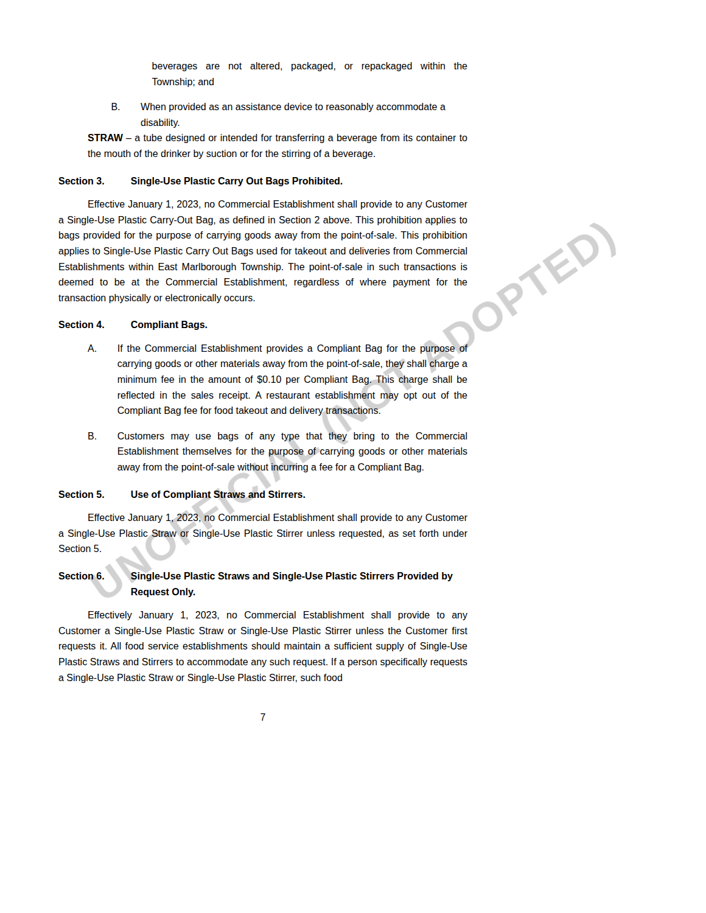UNOFFICIAL (NOT ADOPTED)
beverages are not altered, packaged, or repackaged within the Township; and
B. When provided as an assistance device to reasonably accommodate a disability.
STRAW – a tube designed or intended for transferring a beverage from its container to the mouth of the drinker by suction or for the stirring of a beverage.
Section 3. Single-Use Plastic Carry Out Bags Prohibited.
Effective January 1, 2023, no Commercial Establishment shall provide to any Customer a Single-Use Plastic Carry-Out Bag, as defined in Section 2 above. This prohibition applies to bags provided for the purpose of carrying goods away from the point-of-sale. This prohibition applies to Single-Use Plastic Carry Out Bags used for takeout and deliveries from Commercial Establishments within East Marlborough Township. The point-of-sale in such transactions is deemed to be at the Commercial Establishment, regardless of where payment for the transaction physically or electronically occurs.
Section 4. Compliant Bags.
A. If the Commercial Establishment provides a Compliant Bag for the purpose of carrying goods or other materials away from the point-of-sale, they shall charge a minimum fee in the amount of $0.10 per Compliant Bag. This charge shall be reflected in the sales receipt. A restaurant establishment may opt out of the Compliant Bag fee for food takeout and delivery transactions.
B. Customers may use bags of any type that they bring to the Commercial Establishment themselves for the purpose of carrying goods or other materials away from the point-of-sale without incurring a fee for a Compliant Bag.
Section 5. Use of Compliant Straws and Stirrers.
Effective January 1, 2023, no Commercial Establishment shall provide to any Customer a Single-Use Plastic Straw or Single-Use Plastic Stirrer unless requested, as set forth under Section 5.
Section 6. Single-Use Plastic Straws and Single-Use Plastic Stirrers Provided by Request Only.
Effectively January 1, 2023, no Commercial Establishment shall provide to any Customer a Single-Use Plastic Straw or Single-Use Plastic Stirrer unless the Customer first requests it. All food service establishments should maintain a sufficient supply of Single-Use Plastic Straws and Stirrers to accommodate any such request. If a person specifically requests a Single-Use Plastic Straw or Single-Use Plastic Stirrer, such food
7